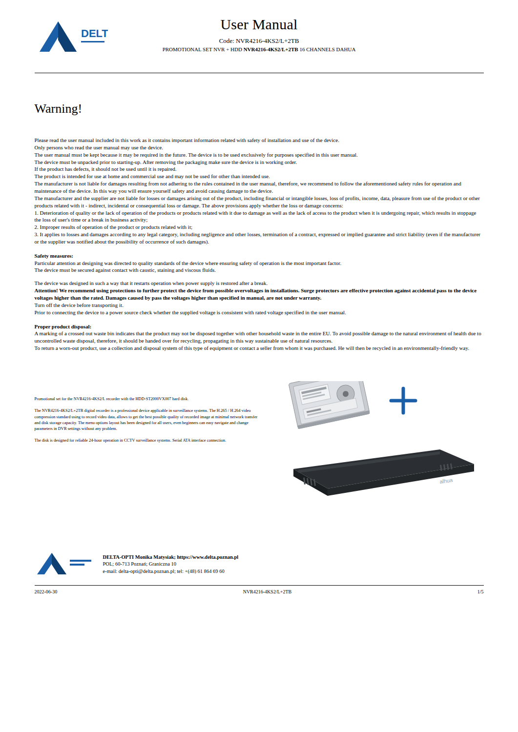DELTA
User Manual
Code: NVR4216-4KS2/L+2TB
PROMOTIONAL SET NVR + HDD NVR4216-4KS2/L+2TB 16 CHANNELS DAHUA
Warning!
Please read the user manual included in this work as it contains important information related with safety of installation and use of the device.
Only persons who read the user manual may use the device.
The user manual must be kept because it may be required in the future. The device is to be used exclusively for purposes specified in this user manual.
The device must be unpacked prior to starting-up. After removing the packaging make sure the device is in working order.
If the product has defects, it should not be used until it is repaired.
The product is intended for use at home and commercial use and may not be used for other than intended use.
The manufacturer is not liable for damages resulting from not adhering to the rules contained in the user manual, therefore, we recommend to follow the aforementioned safety rules for operation and maintenance of the device. In this way you will ensure yourself safety and avoid causing damage to the device.
The manufacturer and the supplier are not liable for losses or damages arising out of the product, including financial or intangible losses, loss of profits, income, data, pleasure from use of the product or other products related with it - indirect, incidental or consequential loss or damage. The above provisions apply whether the loss or damage concerns:
1. Deterioration of quality or the lack of operation of the products or products related with it due to damage as well as the lack of access to the product when it is undergoing repair, which results in stoppage the loss of user's time or a break in business activity;
2. Improper results of operation of the product or products related with it;
3. It applies to losses and damages according to any legal category, including negligence and other losses, termination of a contract, expressed or implied guarantee and strict liability (even if the manufacturer or the supplier was notified about the possibility of occurrence of such damages).
Safety measures:
Particular attention at designing was directed to quality standards of the device where ensuring safety of operation is the most important factor.
The device must be secured against contact with caustic, staining and viscous fluids.
The device was designed in such a way that it restarts operation when power supply is restored after a break.
Attention! We recommend using protections to further protect the device from possible overvoltages in installations. Surge protectors are effective protection against accidental pass to the device voltages higher than the rated. Damages caused by pass the voltages higher than specified in manual, are not under warranty.
Turn off the device before transporting it.
Prior to connecting the device to a power source check whether the supplied voltage is consistent with rated voltage specified in the user manual.
Proper product disposal:
A marking of a crossed out waste bin indicates that the product may not be disposed together with other household waste in the entire EU. To avoid possible damage to the natural environment of health due to uncontrolled waste disposal, therefore, it should be handed over for recycling, propagating in this way sustainable use of natural resources.
To return a worn-out product, use a collection and disposal system of this type of equipment or contact a seller from whom it was purchased. He will then be recycled in an environmentally-friendly way.
Promotional set for the NVR4216-4KS2/L recorder with the HDD-ST2000VX007 hard disk.
The NVR4216-4KS2/L+2TB digital recorder is a professional device applicable in surveillance systems. The H.265 / H.264 video compression standard using to record video data, allows to get the best possible quality of recorded image at minimal network transfer and disk storage capacity. The menu options layout has been designed for all users, even beginners can easy navigate and change parameters in DVR settings without any problem.
The disk is designed for reliable 24-hour operation in CCTV surveillance systems. Serial ATA interface connection.
alhua
DELTA-OPTI Monika Matysiak; https://www.delta.poznan.pl
POL; 60-713 Poznań; Graniczna 10
e-mail: delta-opti@delta.poznan.pl; tel: +(48) 61 864 69 60
2022-06-30
NVR4216-4KS2/L+2TB
1/5